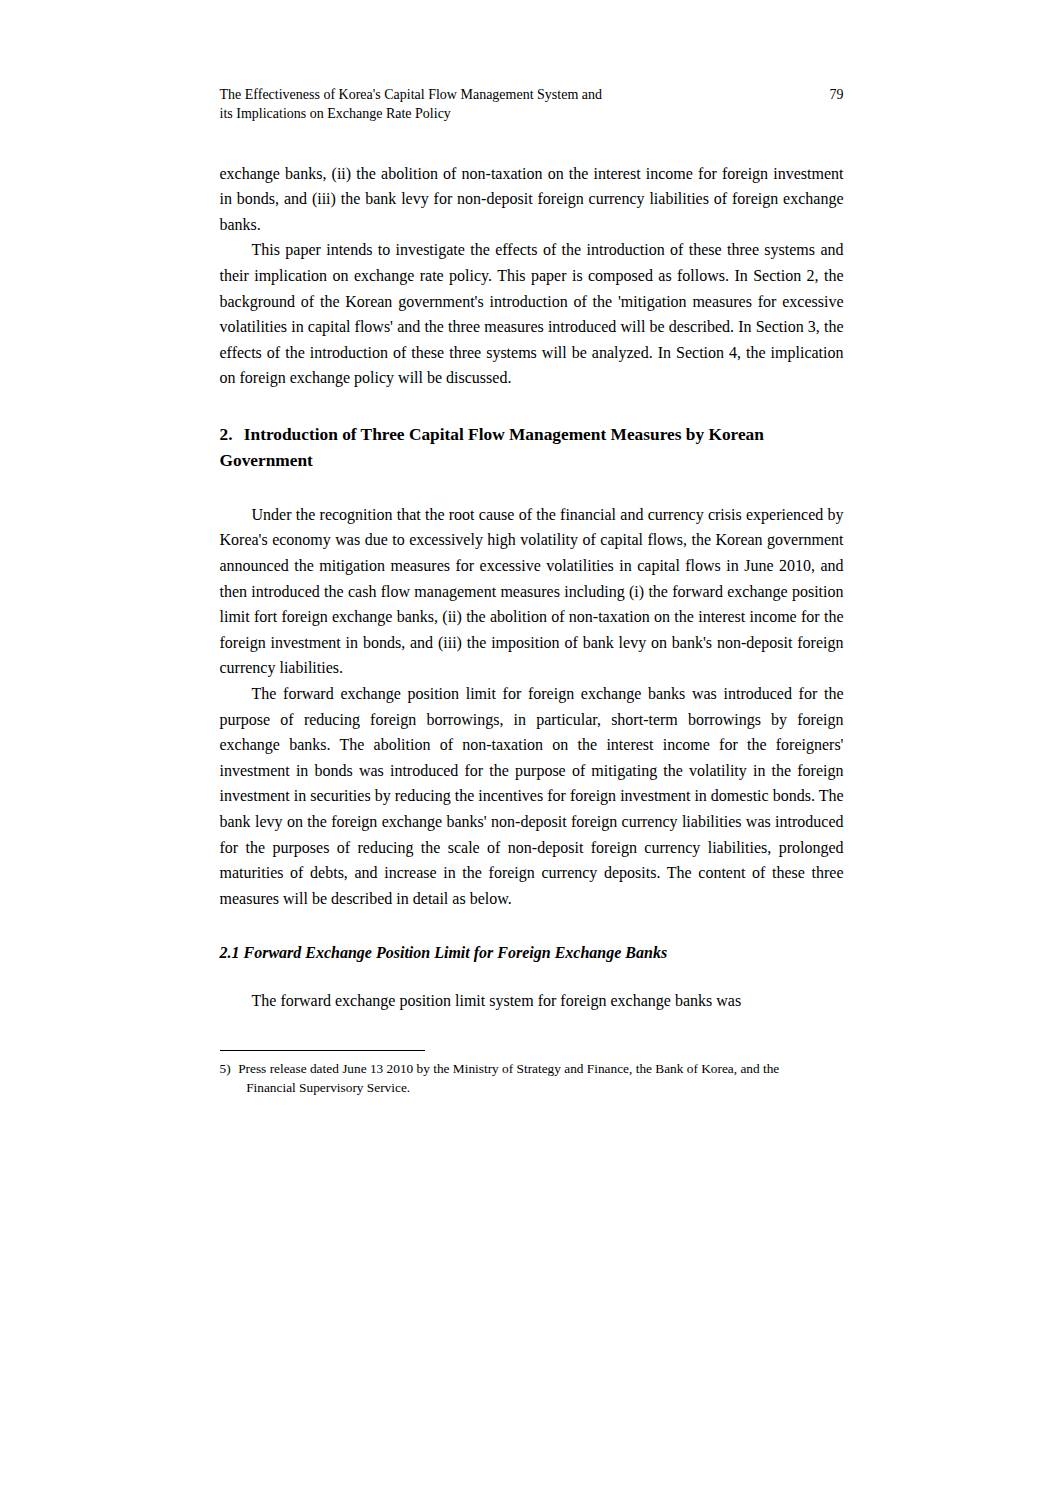The Effectiveness of Korea's Capital Flow Management System and
its Implications on Exchange Rate Policy
79
exchange banks, (ii) the abolition of non-taxation on the interest income for foreign investment in bonds, and (iii) the bank levy for non-deposit foreign currency liabilities of foreign exchange banks.
This paper intends to investigate the effects of the introduction of these three systems and their implication on exchange rate policy. This paper is composed as follows. In Section 2, the background of the Korean government's introduction of the 'mitigation measures for excessive volatilities in capital flows' and the three measures introduced will be described. In Section 3, the effects of the introduction of these three systems will be analyzed. In Section 4, the implication on foreign exchange policy will be discussed.
2. Introduction of Three Capital Flow Management Measures by Korean Government
Under the recognition that the root cause of the financial and currency crisis experienced by Korea's economy was due to excessively high volatility of capital flows, the Korean government announced the mitigation measures for excessive volatilities in capital flows in June 2010, and then introduced the cash flow management measures including (i) the forward exchange position limit fort foreign exchange banks, (ii) the abolition of non-taxation on the interest income for the foreign investment in bonds, and (iii) the imposition of bank levy on bank's non-deposit foreign currency liabilities.
The forward exchange position limit for foreign exchange banks was introduced for the purpose of reducing foreign borrowings, in particular, short-term borrowings by foreign exchange banks. The abolition of non-taxation on the interest income for the foreigners' investment in bonds was introduced for the purpose of mitigating the volatility in the foreign investment in securities by reducing the incentives for foreign investment in domestic bonds. The bank levy on the foreign exchange banks' non-deposit foreign currency liabilities was introduced for the purposes of reducing the scale of non-deposit foreign currency liabilities, prolonged maturities of debts, and increase in the foreign currency deposits. The content of these three measures will be described in detail as below.
2.1 Forward Exchange Position Limit for Foreign Exchange Banks
The forward exchange position limit system for foreign exchange banks was
5) Press release dated June 13 2010 by the Ministry of Strategy and Finance, the Bank of Korea, and the Financial Supervisory Service.